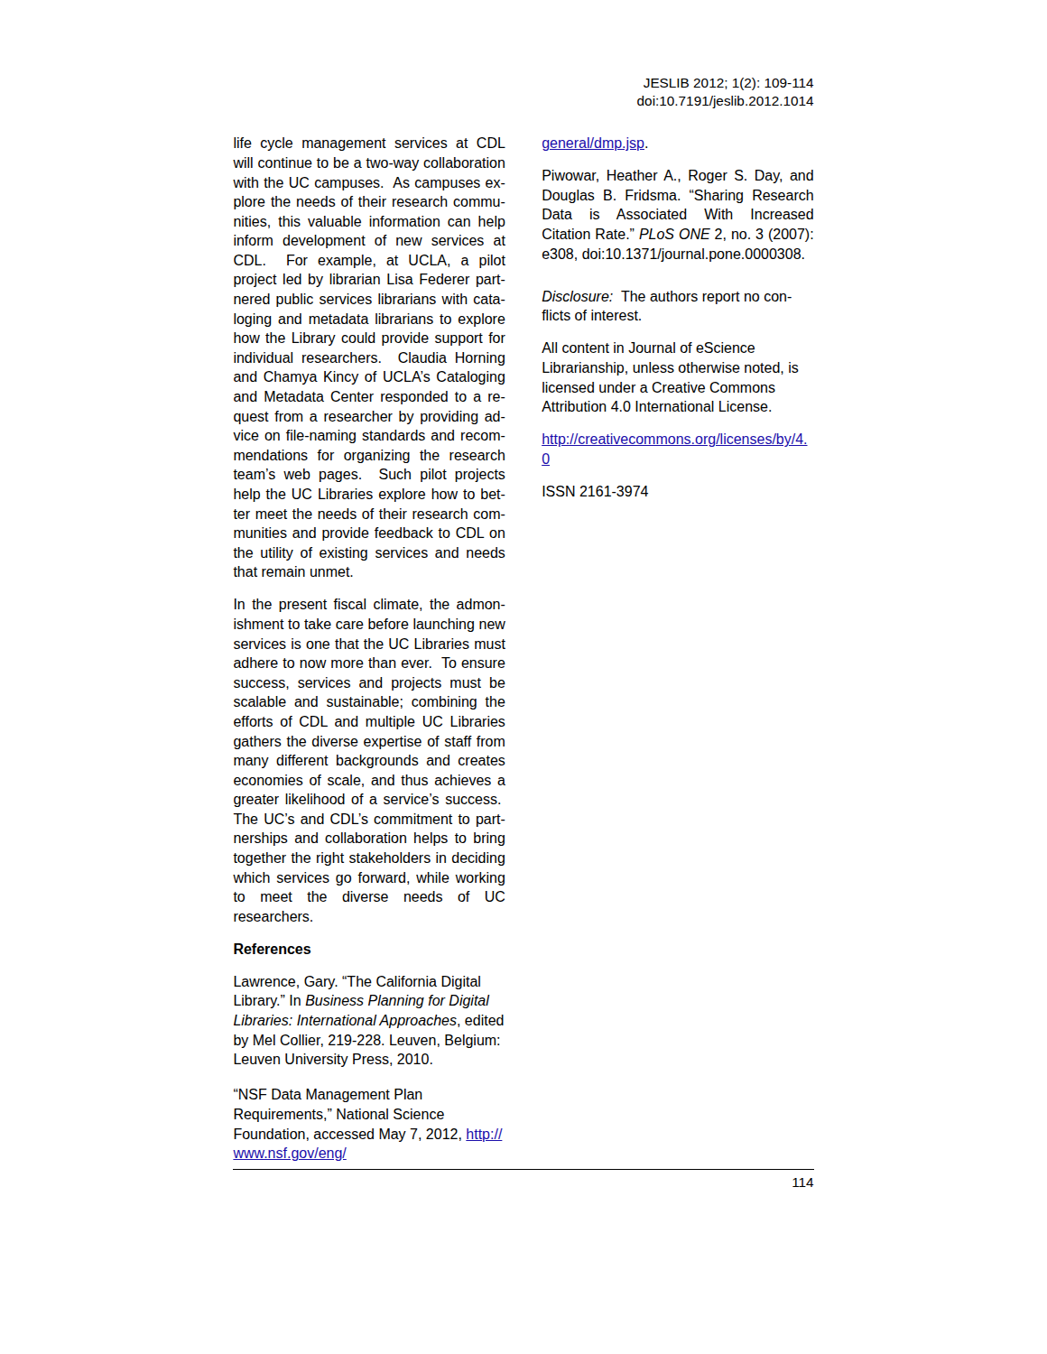JESLIB 2012; 1(2): 109-114
doi:10.7191/jeslib.2012.1014
life cycle management services at CDL will continue to be a two-way collaboration with the UC campuses. As campuses explore the needs of their research communities, this valuable information can help inform development of new services at CDL. For example, at UCLA, a pilot project led by librarian Lisa Federer partnered public services librarians with cataloging and metadata librarians to explore how the Library could provide support for individual researchers. Claudia Horning and Chamya Kincy of UCLA’s Cataloging and Metadata Center responded to a request from a researcher by providing advice on file-naming standards and recommendations for organizing the research team’s web pages. Such pilot projects help the UC Libraries explore how to better meet the needs of their research communities and provide feedback to CDL on the utility of existing services and needs that remain unmet.
In the present fiscal climate, the admonishment to take care before launching new services is one that the UC Libraries must adhere to now more than ever. To ensure success, services and projects must be scalable and sustainable; combining the efforts of CDL and multiple UC Libraries gathers the diverse expertise of staff from many different backgrounds and creates economies of scale, and thus achieves a greater likelihood of a service’s success. The UC’s and CDL’s commitment to partnerships and collaboration helps to bring together the right stakeholders in deciding which services go forward, while working to meet the diverse needs of UC researchers.
References
Lawrence, Gary. “The California Digital Library.” In Business Planning for Digital Libraries: International Approaches, edited by Mel Collier, 219-228. Leuven, Belgium: Leuven University Press, 2010.
“NSF Data Management Plan Requirements,” National Science Foundation, accessed May 7, 2012, http://www.nsf.gov/eng/
general/dmp.jsp.
Piwowar, Heather A., Roger S. Day, and Douglas B. Fridsma. “Sharing Research Data is Associated With Increased Citation Rate.” PLoS ONE 2, no. 3 (2007): e308, doi:10.1371/journal.pone.0000308.
Disclosure: The authors report no conflicts of interest.
All content in Journal of eScience Librarianship, unless otherwise noted, is licensed under a Creative Commons Attribution 4.0 International License.
http://creativecommons.org/licenses/by/4.0
ISSN 2161-3974
114